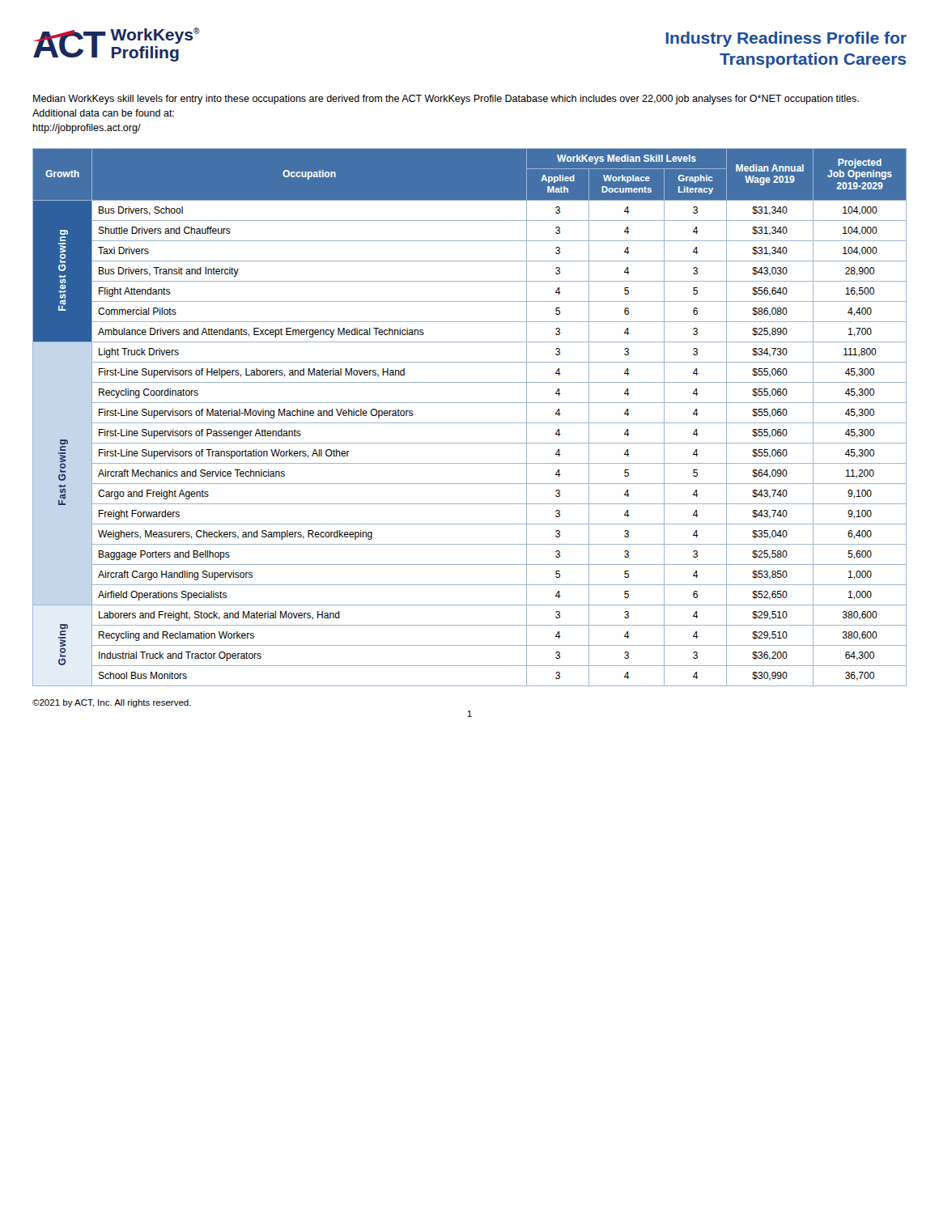ACT
WorkKeys®
Profiling
Industry Readiness Profile for
Transportation Careers
Median WorkKeys skill levels for entry into these occupations are derived from the ACT WorkKeys Profile Database which includes over 22,000 job analyses for O*NET occupation titles. Additional data can be found at:
http://jobprofiles.act.org/
| Growth | Occupation | WorkKeys Median Skill Levels | Median Annual Wage 2019 | Projected Job Openings 2019-2029 |
| --- | --- | --- | --- | --- |
| Applied Math | Workplace Documents | Graphic Literacy |
| Fastest Growing | Bus Drivers, School | 3 | 4 | 3 | $31,340 | 104,000 |
| Shuttle Drivers and Chauffeurs | 3 | 4 | 4 | $31,340 | 104,000 |
| Taxi Drivers | 3 | 4 | 4 | $31,340 | 104,000 |
| Bus Drivers, Transit and Intercity | 3 | 4 | 3 | $43,030 | 28,900 |
| Flight Attendants | 4 | 5 | 5 | $56,640 | 16,500 |
| Commercial Pilots | 5 | 6 | 6 | $86,080 | 4,400 |
| Ambulance Drivers and Attendants, Except Emergency Medical Technicians | 3 | 4 | 3 | $25,890 | 1,700 |
| Fast Growing | Light Truck Drivers | 3 | 3 | 3 | $34,730 | 111,800 |
| First-Line Supervisors of Helpers, Laborers, and Material Movers, Hand | 4 | 4 | 4 | $55,060 | 45,300 |
| Recycling Coordinators | 4 | 4 | 4 | $55,060 | 45,300 |
| First-Line Supervisors of Material-Moving Machine and Vehicle Operators | 4 | 4 | 4 | $55,060 | 45,300 |
| First-Line Supervisors of Passenger Attendants | 4 | 4 | 4 | $55,060 | 45,300 |
| First-Line Supervisors of Transportation Workers, All Other | 4 | 4 | 4 | $55,060 | 45,300 |
| Aircraft Mechanics and Service Technicians | 4 | 5 | 5 | $64,090 | 11,200 |
| Cargo and Freight Agents | 3 | 4 | 4 | $43,740 | 9,100 |
| Freight Forwarders | 3 | 4 | 4 | $43,740 | 9,100 |
| Weighers, Measurers, Checkers, and Samplers, Recordkeeping | 3 | 3 | 4 | $35,040 | 6,400 |
| Baggage Porters and Bellhops | 3 | 3 | 3 | $25,580 | 5,600 |
| Aircraft Cargo Handling Supervisors | 5 | 5 | 4 | $53,850 | 1,000 |
| Airfield Operations Specialists | 4 | 5 | 6 | $52,650 | 1,000 |
| Growing | Laborers and Freight, Stock, and Material Movers, Hand | 3 | 3 | 4 | $29,510 | 380,600 |
| Recycling and Reclamation Workers | 4 | 4 | 4 | $29,510 | 380,600 |
| Industrial Truck and Tractor Operators | 3 | 3 | 3 | $36,200 | 64,300 |
| School Bus Monitors | 3 | 4 | 4 | $30,990 | 36,700 |
©2021 by ACT, Inc. All rights reserved.
1